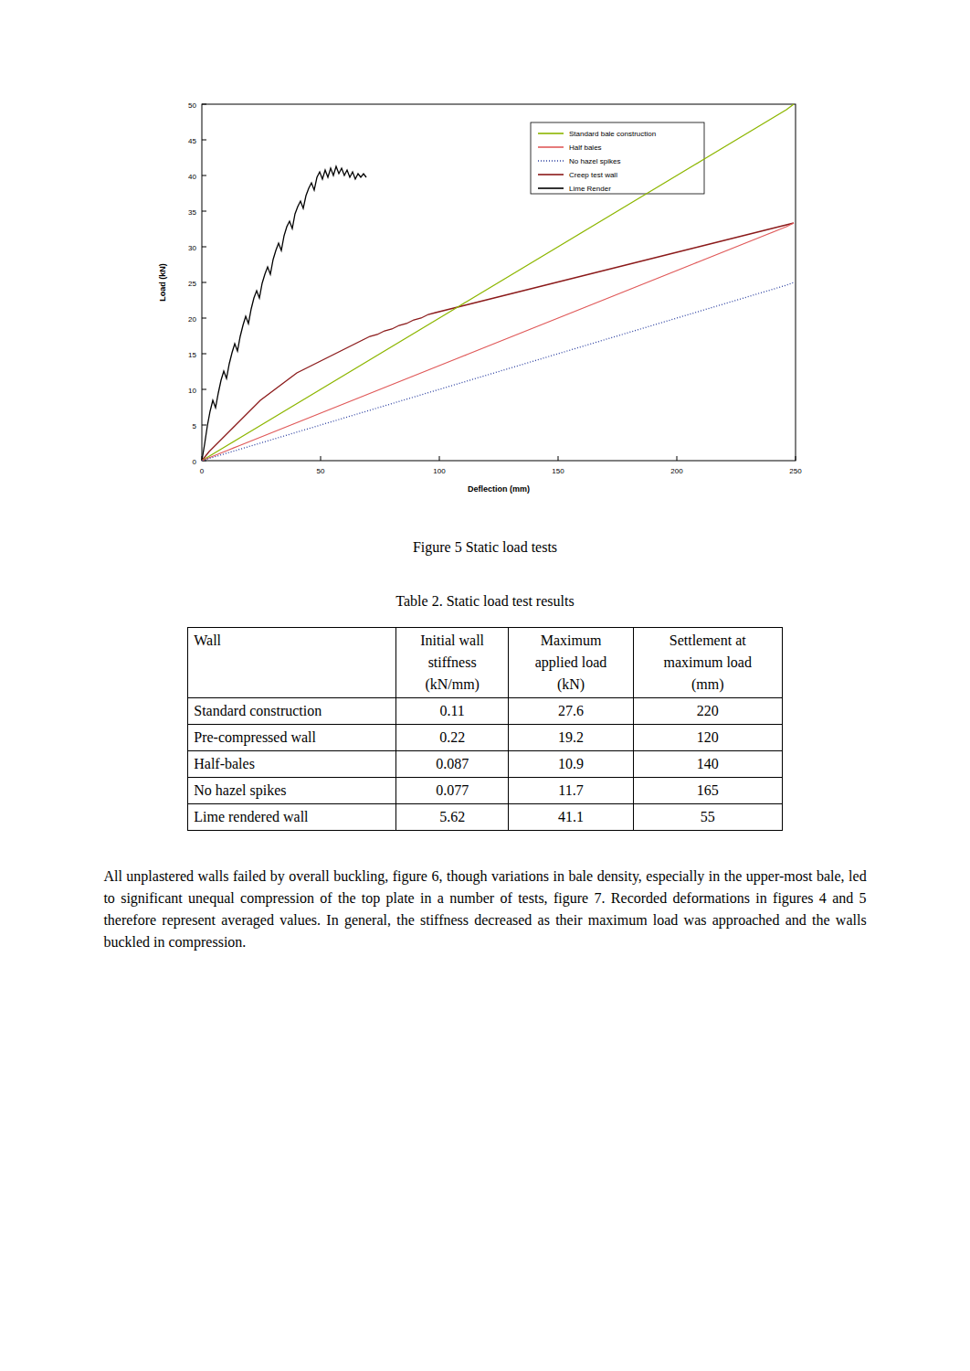50 45 40 35 30 25 20 15 10 5 0 0 50 100 150 200 250 Deflection (mm) Load (kN) Standard bale construction Half bales No hazel spikes Creep test wall Lime Render
Figure 5 Static load tests
Table 2. Static load test results
| Wall | Initial wall stiffness (kN/mm) | Maximum applied load (kN) | Settlement at maximum load (mm) |
| --- | --- | --- | --- |
| Standard construction | 0.11 | 27.6 | 220 |
| Pre-compressed wall | 0.22 | 19.2 | 120 |
| Half-bales | 0.087 | 10.9 | 140 |
| No hazel spikes | 0.077 | 11.7 | 165 |
| Lime rendered wall | 5.62 | 41.1 | 55 |
All unplastered walls failed by overall buckling, figure 6, though variations in bale density, especially in the upper-most bale, led to significant unequal compression of the top plate in a number of tests, figure 7. Recorded deformations in figures 4 and 5 therefore represent averaged values. In general, the stiffness decreased as their maximum load was approached and the walls buckled in compression.